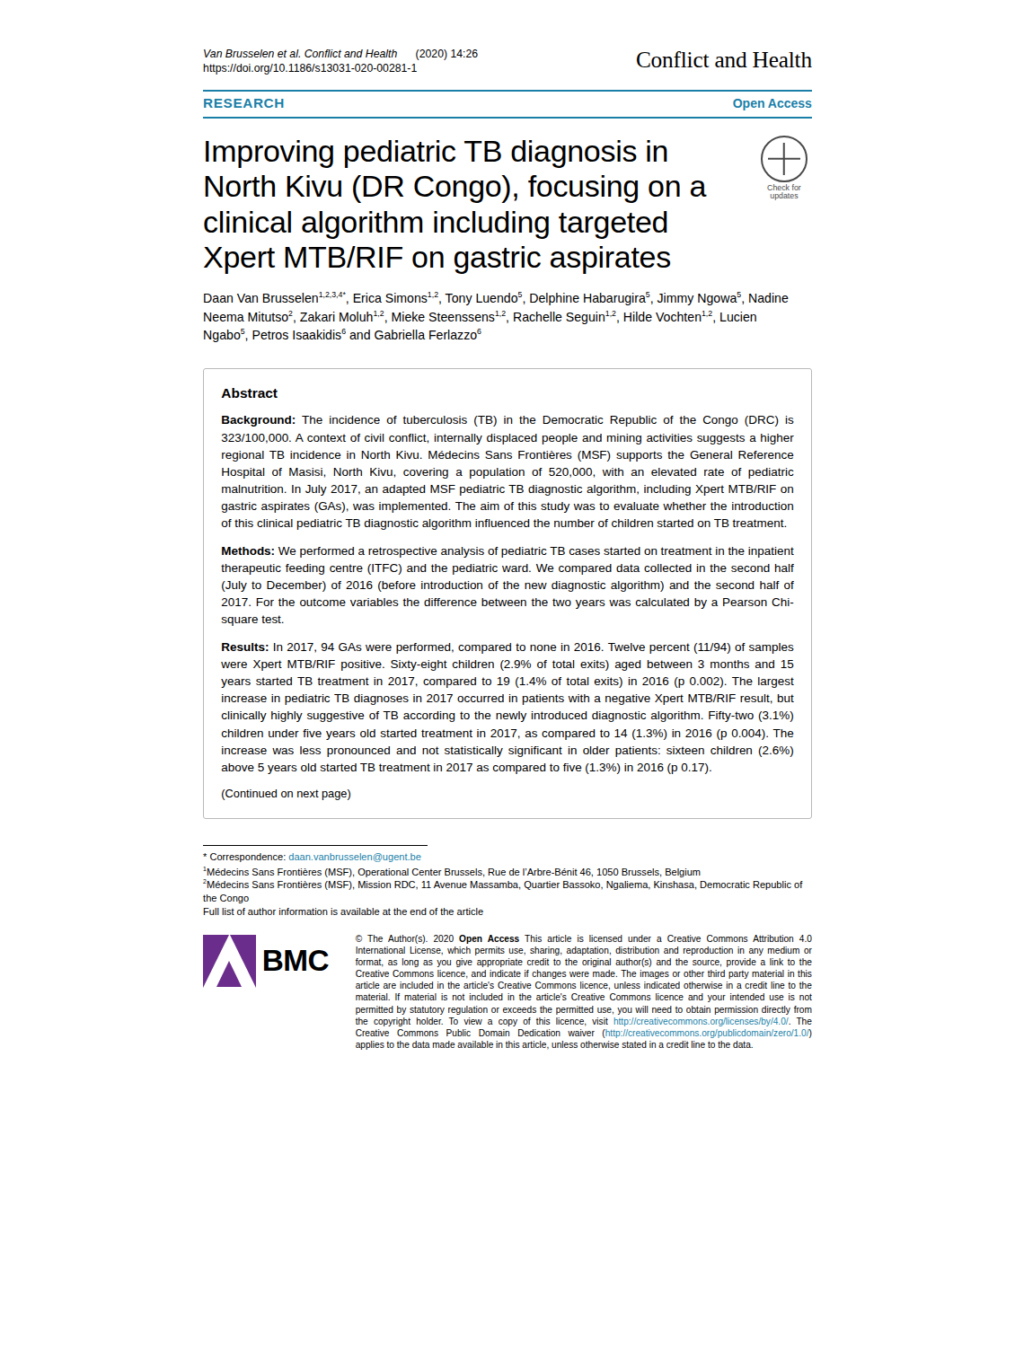Van Brusselen et al. Conflict and Health (2020) 14:26
https://doi.org/10.1186/s13031-020-00281-1
Conflict and Health
RESEARCH
Open Access
Improving pediatric TB diagnosis in North Kivu (DR Congo), focusing on a clinical algorithm including targeted Xpert MTB/RIF on gastric aspirates
Check for
updates
Daan Van Brusselen1,2,3,4*, Erica Simons1,2, Tony Luendo5, Delphine Habarugira5, Jimmy Ngowa5, Nadine Neema Mitutso2, Zakari Moluh1,2, Mieke Steenssens1,2, Rachelle Seguin1,2, Hilde Vochten1,2, Lucien Ngabo5, Petros Isaakidis6 and Gabriella Ferlazzo6
Abstract
Background: The incidence of tuberculosis (TB) in the Democratic Republic of the Congo (DRC) is 323/100,000. A context of civil conflict, internally displaced people and mining activities suggests a higher regional TB incidence in North Kivu. Médecins Sans Frontières (MSF) supports the General Reference Hospital of Masisi, North Kivu, covering a population of 520,000, with an elevated rate of pediatric malnutrition. In July 2017, an adapted MSF pediatric TB diagnostic algorithm, including Xpert MTB/RIF on gastric aspirates (GAs), was implemented. The aim of this study was to evaluate whether the introduction of this clinical pediatric TB diagnostic algorithm influenced the number of children started on TB treatment.
Methods: We performed a retrospective analysis of pediatric TB cases started on treatment in the inpatient therapeutic feeding centre (ITFC) and the pediatric ward. We compared data collected in the second half (July to December) of 2016 (before introduction of the new diagnostic algorithm) and the second half of 2017. For the outcome variables the difference between the two years was calculated by a Pearson Chi-square test.
Results: In 2017, 94 GAs were performed, compared to none in 2016. Twelve percent (11/94) of samples were Xpert MTB/RIF positive. Sixty-eight children (2.9% of total exits) aged between 3 months and 15 years started TB treatment in 2017, compared to 19 (1.4% of total exits) in 2016 (p 0.002). The largest increase in pediatric TB diagnoses in 2017 occurred in patients with a negative Xpert MTB/RIF result, but clinically highly suggestive of TB according to the newly introduced diagnostic algorithm. Fifty-two (3.1%) children under five years old started treatment in 2017, as compared to 14 (1.3%) in 2016 (p 0.004). The increase was less pronounced and not statistically significant in older patients: sixteen children (2.6%) above 5 years old started TB treatment in 2017 as compared to five (1.3%) in 2016 (p 0.17).
(Continued on next page)
* Correspondence: daan.vanbrusselen@ugent.be
1Médecins Sans Frontières (MSF), Operational Center Brussels, Rue de l’Arbre-Bénit 46, 1050 Brussels, Belgium
2Médecins Sans Frontières (MSF), Mission RDC, 11 Avenue Massamba, Quartier Bassoko, Ngaliema, Kinshasa, Democratic Republic of the Congo
Full list of author information is available at the end of the article
BMC
© The Author(s). 2020 Open Access This article is licensed under a Creative Commons Attribution 4.0 International License, which permits use, sharing, adaptation, distribution and reproduction in any medium or format, as long as you give appropriate credit to the original author(s) and the source, provide a link to the Creative Commons licence, and indicate if changes were made. The images or other third party material in this article are included in the article's Creative Commons licence, unless indicated otherwise in a credit line to the material. If material is not included in the article's Creative Commons licence and your intended use is not permitted by statutory regulation or exceeds the permitted use, you will need to obtain permission directly from the copyright holder. To view a copy of this licence, visit http://creativecommons.org/licenses/by/4.0/. The Creative Commons Public Domain Dedication waiver (http://creativecommons.org/publicdomain/zero/1.0/) applies to the data made available in this article, unless otherwise stated in a credit line to the data.